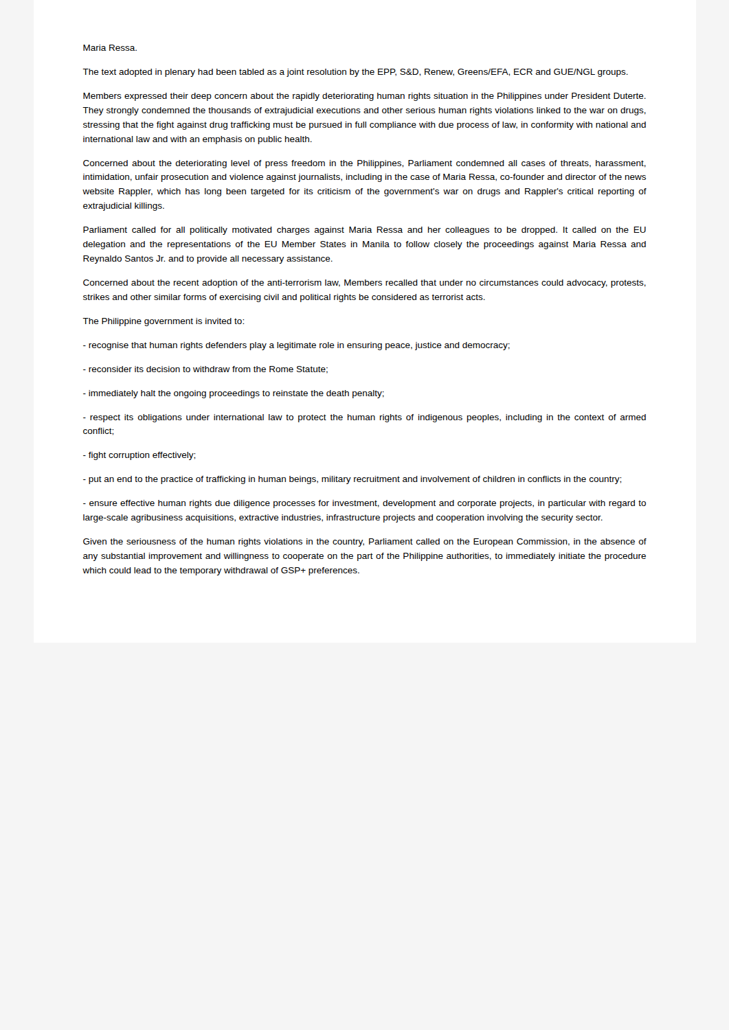Maria Ressa.
The text adopted in plenary had been tabled as a joint resolution by the EPP, S&D, Renew, Greens/EFA, ECR and GUE/NGL groups.
Members expressed their deep concern about the rapidly deteriorating human rights situation in the Philippines under President Duterte. They strongly condemned the thousands of extrajudicial executions and other serious human rights violations linked to the war on drugs, stressing that the fight against drug trafficking must be pursued in full compliance with due process of law, in conformity with national and international law and with an emphasis on public health.
Concerned about the deteriorating level of press freedom in the Philippines, Parliament condemned all cases of threats, harassment, intimidation, unfair prosecution and violence against journalists, including in the case of Maria Ressa, co-founder and director of the news website Rappler, which has long been targeted for its criticism of the government's war on drugs and Rappler's critical reporting of extrajudicial killings.
Parliament called for all politically motivated charges against Maria Ressa and her colleagues to be dropped. It called on the EU delegation and the representations of the EU Member States in Manila to follow closely the proceedings against Maria Ressa and Reynaldo Santos Jr. and to provide all necessary assistance.
Concerned about the recent adoption of the anti-terrorism law, Members recalled that under no circumstances could advocacy, protests, strikes and other similar forms of exercising civil and political rights be considered as terrorist acts.
The Philippine government is invited to:
- recognise that human rights defenders play a legitimate role in ensuring peace, justice and democracy;
- reconsider its decision to withdraw from the Rome Statute;
- immediately halt the ongoing proceedings to reinstate the death penalty;
- respect its obligations under international law to protect the human rights of indigenous peoples, including in the context of armed conflict;
- fight corruption effectively;
- put an end to the practice of trafficking in human beings, military recruitment and involvement of children in conflicts in the country;
- ensure effective human rights due diligence processes for investment, development and corporate projects, in particular with regard to large-scale agribusiness acquisitions, extractive industries, infrastructure projects and cooperation involving the security sector.
Given the seriousness of the human rights violations in the country, Parliament called on the European Commission, in the absence of any substantial improvement and willingness to cooperate on the part of the Philippine authorities, to immediately initiate the procedure which could lead to the temporary withdrawal of GSP+ preferences.